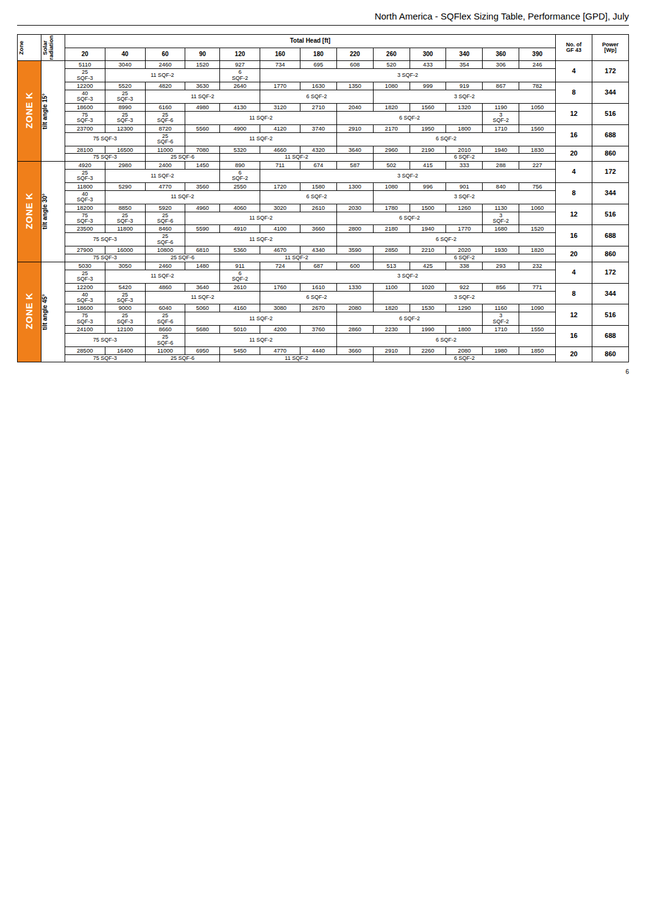North America - SQFlex Sizing Table, Performance [GPD], July
| Zone | Solar radiation | Total Head [ft] | No. of GF 43 | Power [Wp] |
| --- | --- | --- | --- | --- |
| 20 | 40 | 60 | 90 | 120 | 160 | 180 | 220 | 260 | 300 | 340 | 360 | 390 |
| ZONE K | tilt angle 15° | 5110 | 3040 | 2460 | 1520 | 927 | 734 | 695 | 608 | 520 | 433 | 354 | 306 | 246 | 4 | 172 |
| 25 SQF-3 | 11 SQF-2 | 6 SQF-2 | 3 SQF-2 |
| 12200 | 5520 | 4820 | 3630 | 2640 | 1770 | 1630 | 1350 | 1080 | 999 | 919 | 867 | 782 | 8 | 344 |
| 40 SQF-3 | 25 SQF-3 | 11 SQF-2 | 6 SQF-2 | 3 SQF-2 |
| 18600 | 8990 | 6160 | 4980 | 4130 | 3120 | 2710 | 2040 | 1820 | 1560 | 1320 | 1190 | 1050 | 12 | 516 |
| 75 SQF-3 | 25 SQF-3 | 25 SQF-6 | 11 SQF-2 | 6 SQF-2 | 3 SQF-2 |
| 23700 | 12300 | 8720 | 5560 | 4900 | 4120 | 3740 | 2910 | 2170 | 1950 | 1800 | 1710 | 1560 | 16 | 688 |
| 75 SQF-3 | 25 SQF-6 | 11 SQF-2 | 6 SQF-2 |
| 28100 | 16500 | 11000 | 7080 | 5320 | 4660 | 4320 | 3640 | 2960 | 2190 | 2010 | 1940 | 1830 | 20 | 860 |
| 75 SQF-3 | 25 SQF-6 | 11 SQF-2 | 6 SQF-2 |
| ZONE K | tilt angle 30° | 4920 | 2980 | 2400 | 1450 | 890 | 711 | 674 | 587 | 502 | 415 | 333 | 288 | 227 | 4 | 172 |
| 25 SQF-3 | 11 SQF-2 | 6 SQF-2 | 3 SQF-2 |
| 11800 | 5290 | 4770 | 3560 | 2550 | 1720 | 1580 | 1300 | 1080 | 996 | 901 | 840 | 756 | 8 | 344 |
| 40 SQF-3 | 11 SQF-2 | 6 SQF-2 | 3 SQF-2 |
| 18200 | 8850 | 5920 | 4960 | 4060 | 3020 | 2610 | 2030 | 1780 | 1500 | 1260 | 1130 | 1060 | 12 | 516 |
| 75 SQF-3 | 25 SQF-3 | 25 SQF-6 | 11 SQF-2 | 6 SQF-2 | 3 SQF-2 |
| 23500 | 11800 | 8460 | 5590 | 4910 | 4100 | 3660 | 2800 | 2180 | 1940 | 1770 | 1680 | 1520 | 16 | 688 |
| 75 SQF-3 | 25 SQF-6 | 11 SQF-2 | 6 SQF-2 |
| 27900 | 16000 | 10800 | 6810 | 5360 | 4670 | 4340 | 3590 | 2850 | 2210 | 2020 | 1930 | 1820 | 20 | 860 |
| 75 SQF-3 | 25 SQF-6 | 11 SQF-2 | 6 SQF-2 |
| ZONE K | tilt angle 45° | 5030 | 3050 | 2460 | 1480 | 911 | 724 | 687 | 600 | 513 | 425 | 338 | 293 | 232 | 4 | 172 |
| 25 SQF-3 | 11 SQF-2 | 6 SQF-2 | 3 SQF-2 |
| 12200 | 5420 | 4860 | 3640 | 2610 | 1760 | 1610 | 1330 | 1100 | 1020 | 922 | 856 | 771 | 8 | 344 |
| 40 SQF-3 | 25 SQF-3 | 11 SQF-2 | 6 SQF-2 | 3 SQF-2 |
| 18600 | 9000 | 6040 | 5060 | 4160 | 3080 | 2670 | 2080 | 1820 | 1530 | 1290 | 1160 | 1090 | 12 | 516 |
| 75 SQF-3 | 25 SQF-3 | 25 SQF-6 | 11 SQF-2 | 6 SQF-2 | 3 SQF-2 |
| 24100 | 12100 | 8660 | 5680 | 5010 | 4200 | 3760 | 2860 | 2230 | 1990 | 1800 | 1710 | 1550 | 16 | 688 |
| 75 SQF-3 | 25 SQF-6 | 11 SQF-2 | 6 SQF-2 |
| 28500 | 16400 | 11000 | 6950 | 5450 | 4770 | 4440 | 3660 | 2910 | 2260 | 2080 | 1980 | 1850 | 20 | 860 |
| 75 SQF-3 | 25 SQF-6 | 11 SQF-2 | 6 SQF-2 |
6